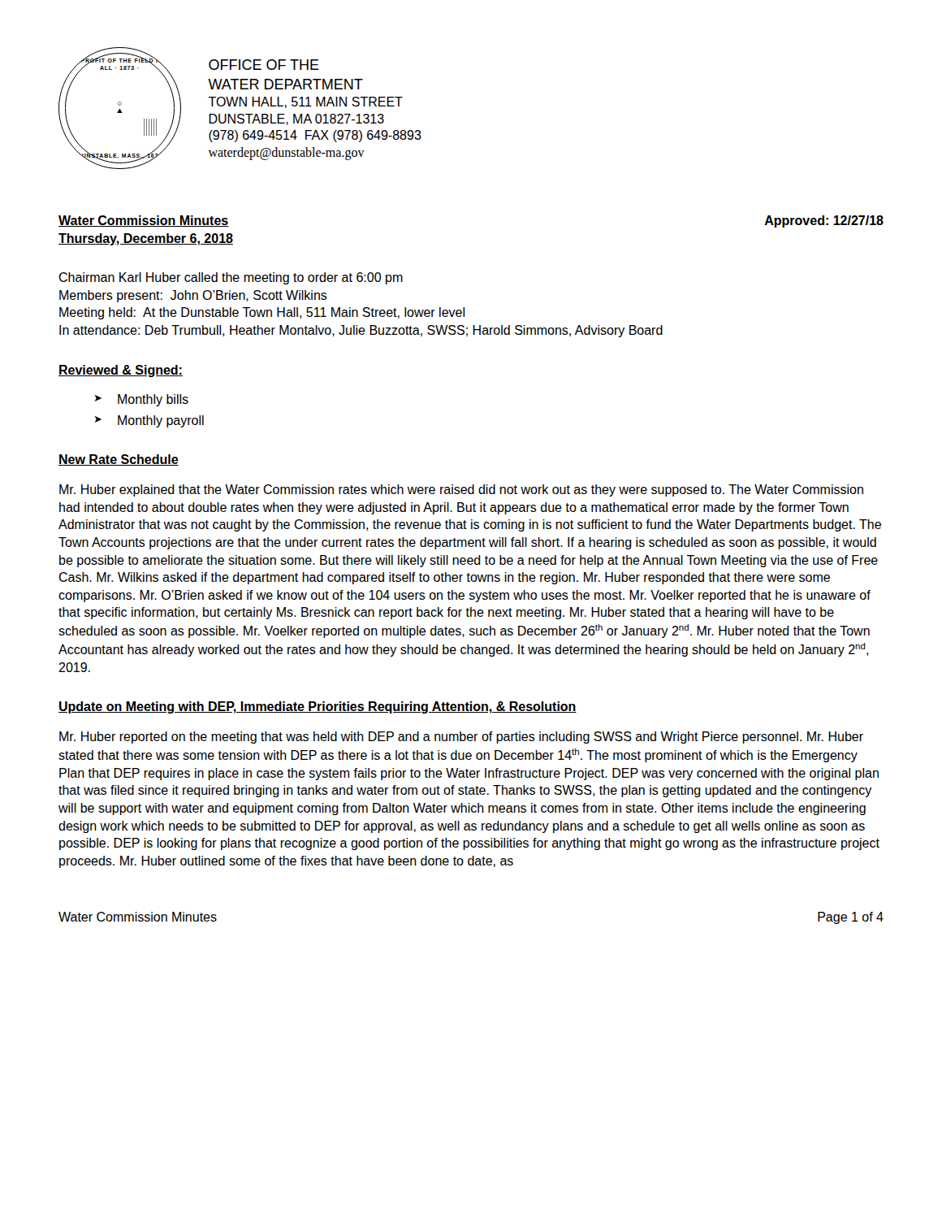· THE PROFIT OF THE FIELD IS FOR ALL · 1873 ·
☺
⛰
· DUNSTABLE, MASS., 1673 ·
OFFICE OF THE
WATER DEPARTMENT
TOWN HALL, 511 MAIN STREET
DUNSTABLE, MA 01827-1313
(978) 649-4514 FAX (978) 649-8893
waterdept@dunstable-ma.gov
Water Commission Minutes
Approved: 12/27/18
Thursday, December 6, 2018
Chairman Karl Huber called the meeting to order at 6:00 pm
Members present: John O’Brien, Scott Wilkins
Meeting held: At the Dunstable Town Hall, 511 Main Street, lower level
In attendance: Deb Trumbull, Heather Montalvo, Julie Buzzotta, SWSS; Harold Simmons, Advisory Board
Reviewed & Signed:
Monthly bills
Monthly payroll
New Rate Schedule
Mr. Huber explained that the Water Commission rates which were raised did not work out as they were supposed to. The Water Commission had intended to about double rates when they were adjusted in April. But it appears due to a mathematical error made by the former Town Administrator that was not caught by the Commission, the revenue that is coming in is not sufficient to fund the Water Departments budget. The Town Accounts projections are that the under current rates the department will fall short. If a hearing is scheduled as soon as possible, it would be possible to ameliorate the situation some. But there will likely still need to be a need for help at the Annual Town Meeting via the use of Free Cash. Mr. Wilkins asked if the department had compared itself to other towns in the region. Mr. Huber responded that there were some comparisons. Mr. O’Brien asked if we know out of the 104 users on the system who uses the most. Mr. Voelker reported that he is unaware of that specific information, but certainly Ms. Bresnick can report back for the next meeting. Mr. Huber stated that a hearing will have to be scheduled as soon as possible. Mr. Voelker reported on multiple dates, such as December 26th or January 2nd. Mr. Huber noted that the Town Accountant has already worked out the rates and how they should be changed. It was determined the hearing should be held on January 2nd, 2019.
Update on Meeting with DEP, Immediate Priorities Requiring Attention, & Resolution
Mr. Huber reported on the meeting that was held with DEP and a number of parties including SWSS and Wright Pierce personnel. Mr. Huber stated that there was some tension with DEP as there is a lot that is due on December 14th. The most prominent of which is the Emergency Plan that DEP requires in place in case the system fails prior to the Water Infrastructure Project. DEP was very concerned with the original plan that was filed since it required bringing in tanks and water from out of state. Thanks to SWSS, the plan is getting updated and the contingency will be support with water and equipment coming from Dalton Water which means it comes from in state. Other items include the engineering design work which needs to be submitted to DEP for approval, as well as redundancy plans and a schedule to get all wells online as soon as possible. DEP is looking for plans that recognize a good portion of the possibilities for anything that might go wrong as the infrastructure project proceeds. Mr. Huber outlined some of the fixes that have been done to date, as
Water Commission Minutes Page 1 of 4